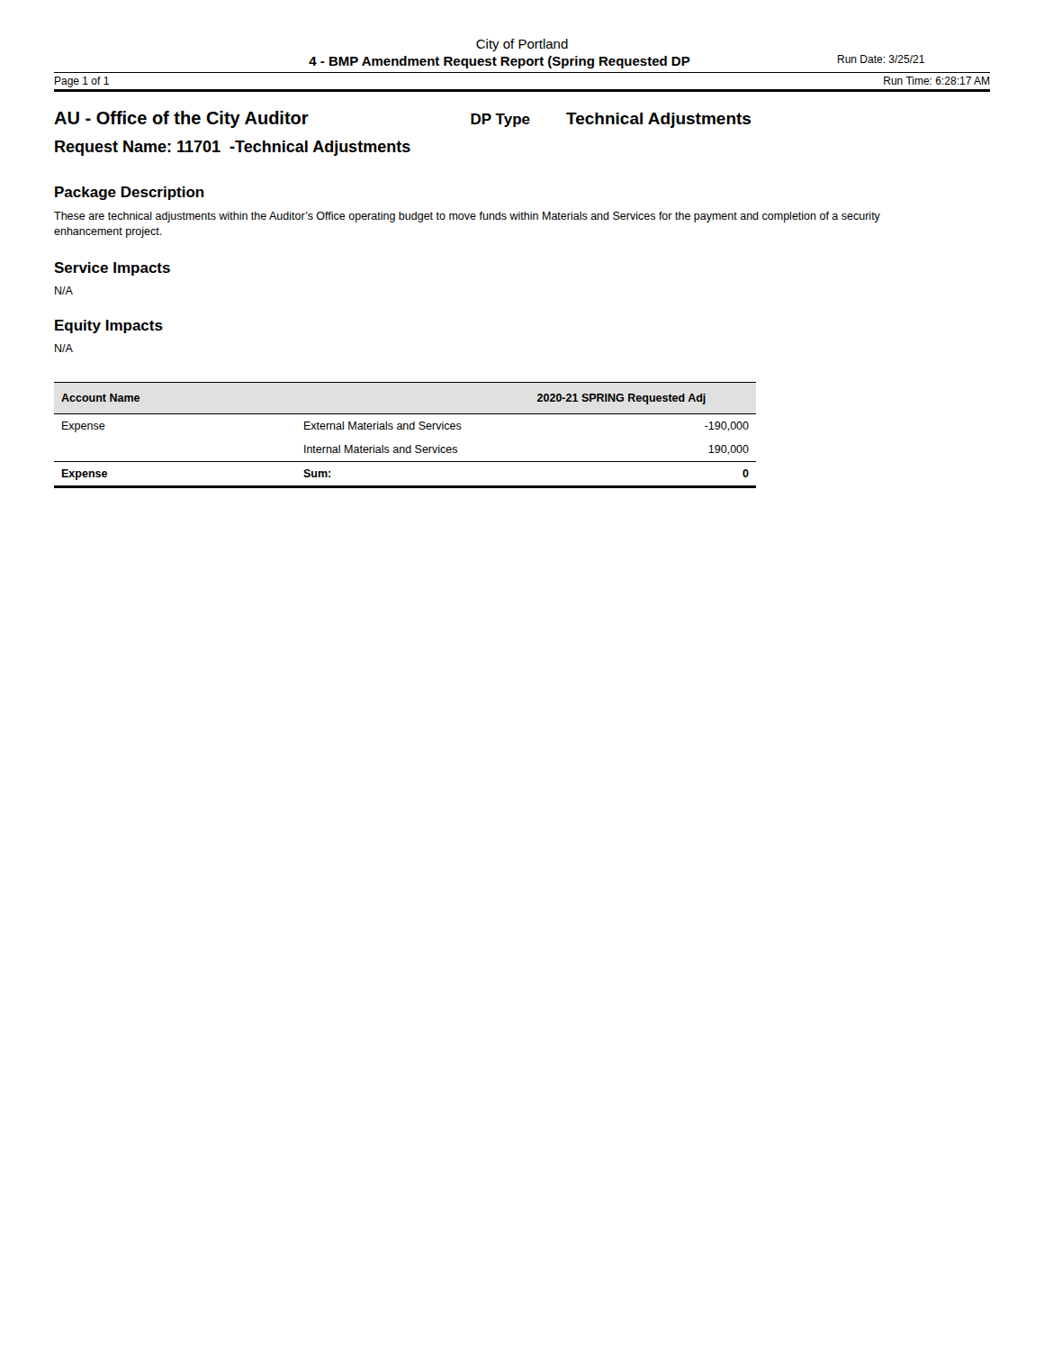City of Portland
4 - BMP Amendment Request Report (Spring Requested DP
Run Date: 3/25/21
Page 1 of 1
Run Time: 6:28:17 AM
AU - Office of the City Auditor
DP Type
Technical Adjustments
Request Name: 11701 -Technical Adjustments
Package Description
These are technical adjustments within the Auditor’s Office operating budget to move funds within Materials and Services for the payment and completion of a security enhancement project.
Service Impacts
N/A
Equity Impacts
N/A
| Account Name | | 2020-21 SPRING Requested Adj |
| --- | --- | --- |
| Expense | External Materials and Services | -190,000 |
| | Internal Materials and Services | 190,000 |
| Expense | Sum: | 0 |